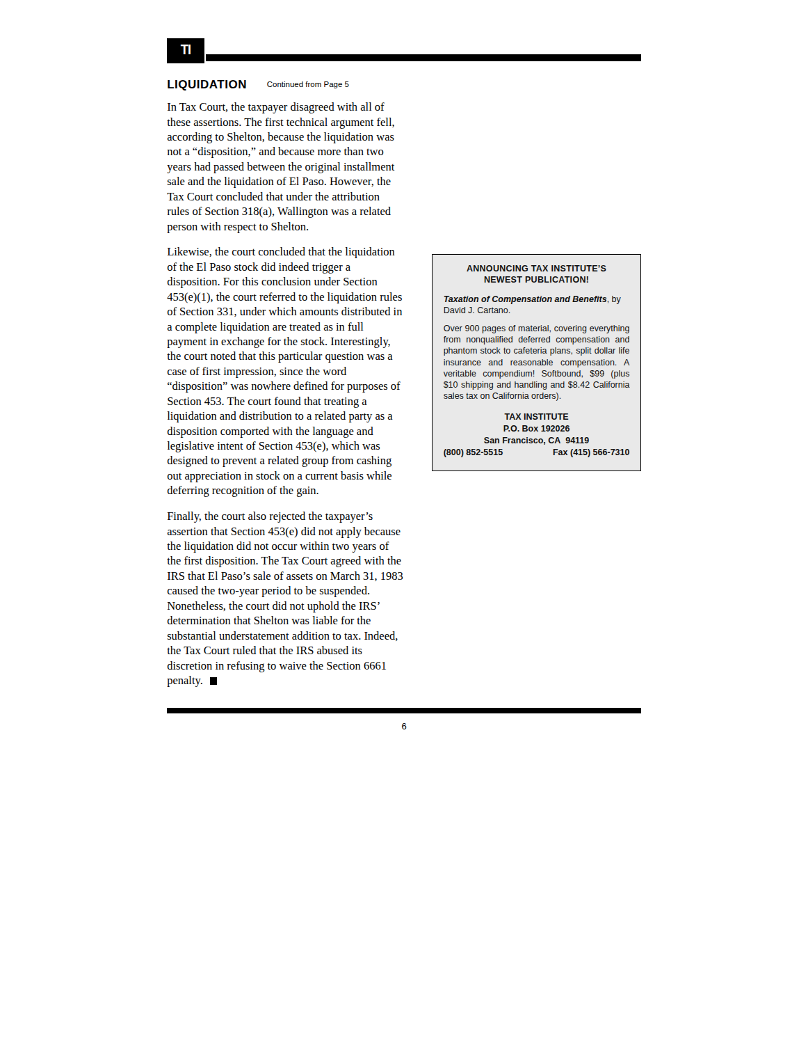TI
LIQUIDATIONContinued from Page 5
In Tax Court, the taxpayer disagreed with all of these assertions. The first technical argument fell, according to Shelton, because the liquidation was not a “disposition,” and because more than two years had passed between the original installment sale and the liquidation of El Paso. However, the Tax Court concluded that under the attribution rules of Section 318(a), Wallington was a related person with respect to Shelton.
Likewise, the court concluded that the liquidation of the El Paso stock did indeed trigger a disposition. For this conclusion under Section 453(e)(1), the court referred to the liquidation rules of Section 331, under which amounts distributed in a complete liquidation are treated as in full payment in exchange for the stock. Interestingly, the court noted that this particular question was a case of first impression, since the word “disposition” was nowhere defined for purposes of Section 453. The court found that treating a liquidation and distribution to a related party as a disposition comported with the language and legislative intent of Section 453(e), which was designed to prevent a related group from cashing out appreciation in stock on a current basis while deferring recognition of the gain.
Finally, the court also rejected the taxpayer’s assertion that Section 453(e) did not apply because the liquidation did not occur within two years of the first disposition. The Tax Court agreed with the IRS that El Paso’s sale of assets on March 31, 1983 caused the two-year period to be suspended. Nonetheless, the court did not uphold the IRS’ determination that Shelton was liable for the substantial understatement addition to tax. Indeed, the Tax Court ruled that the IRS abused its discretion in refusing to waive the Section 6661 penalty.
ANNOUNCING TAX INSTITUTE’S
NEWEST PUBLICATION!
Taxation of Compensation and Benefits, by David J. Cartano.
Over 900 pages of material, covering everything from nonqualified deferred compensation and phantom stock to cafeteria plans, split dollar life insurance and reasonable compensation. A veritable compendium! Softbound, $99 (plus $10 shipping and handling and $8.42 California sales tax on California orders).
TAX INSTITUTE
P.O. Box 192026
San Francisco, CA 94119
(800) 852-5515 Fax (415) 566-7310
6